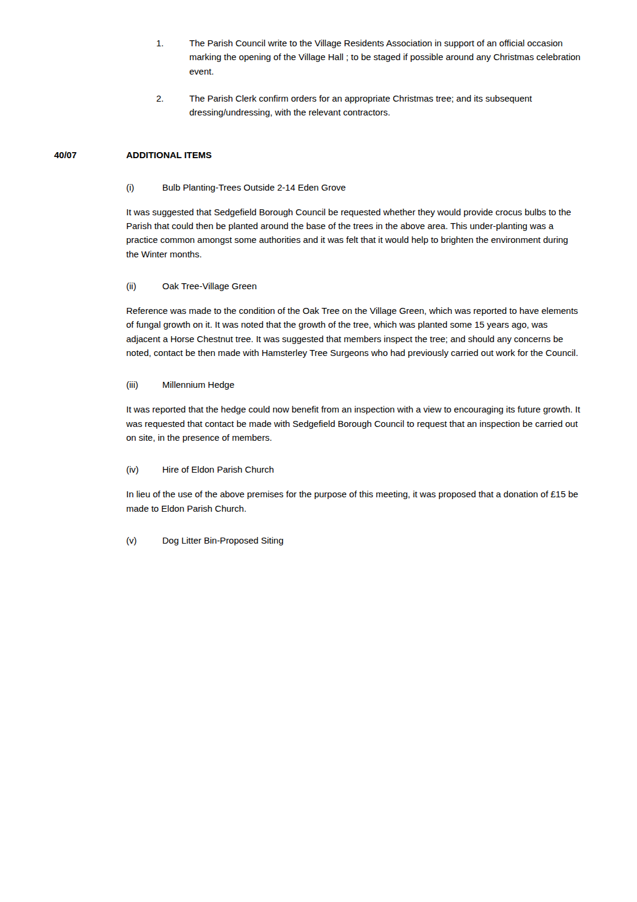1.
The Parish Council write to the Village Residents Association in support of an official occasion marking the opening of the Village Hall ; to be staged if possible around any Christmas celebration event.
2.
The Parish Clerk confirm orders for an appropriate Christmas tree; and its subsequent dressing/undressing, with the relevant contractors.
40/07
ADDITIONAL ITEMS
(i)
Bulb Planting-Trees Outside 2-14 Eden Grove
It was suggested that Sedgefield Borough Council be requested whether they would provide crocus bulbs to the Parish that could then be planted around the base of the trees in the above area. This under-planting was a practice common amongst some authorities and it was felt that it would help to brighten the environment during the Winter months.
(ii)
Oak Tree-Village Green
Reference was made to the condition of the Oak Tree on the Village Green, which was reported to have elements of fungal growth on it. It was noted that the growth of the tree, which was planted some 15 years ago, was adjacent a Horse Chestnut tree. It was suggested that members inspect the tree; and should any concerns be noted, contact be then made with Hamsterley Tree Surgeons who had previously carried out work for the Council.
(iii)
Millennium Hedge
It was reported that the hedge could now benefit from an inspection with a view to encouraging its future growth. It was requested that contact be made with Sedgefield Borough Council to request that an inspection be carried out on site, in the presence of members.
(iv)
Hire of Eldon Parish Church
In lieu of the use of the above premises for the purpose of this meeting, it was proposed that a donation of £15 be made to Eldon Parish Church.
(v)
Dog Litter Bin-Proposed Siting